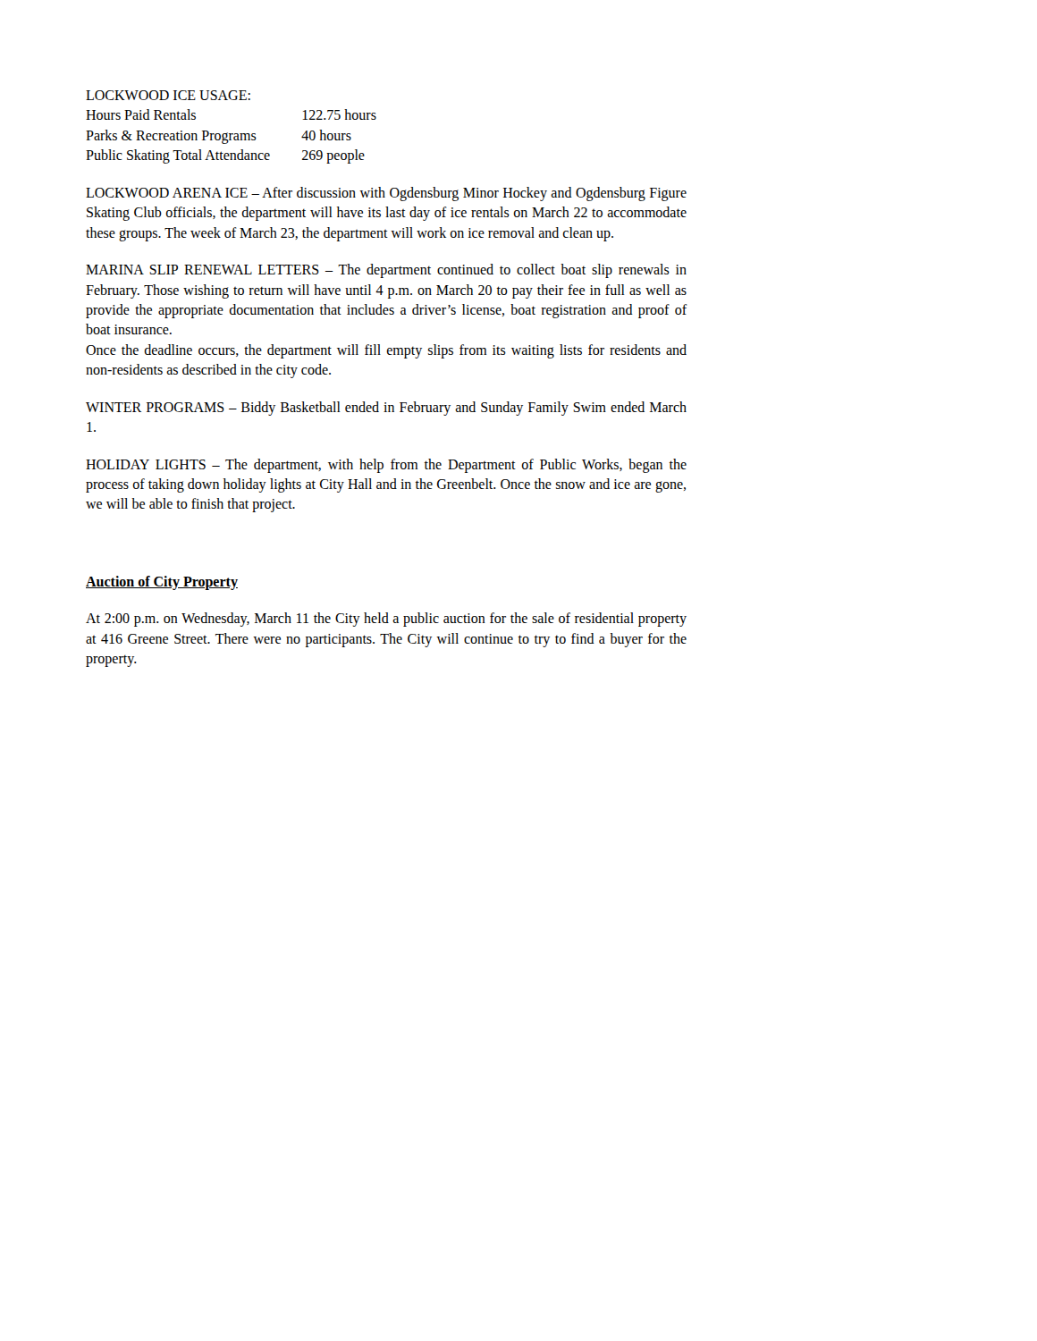LOCKWOOD ICE USAGE:
| Hours Paid Rentals | 122.75 hours |
| Parks & Recreation Programs | 40 hours |
| Public Skating Total Attendance | 269 people |
LOCKWOOD ARENA ICE – After discussion with Ogdensburg Minor Hockey and Ogdensburg Figure Skating Club officials, the department will have its last day of ice rentals on March 22 to accommodate these groups. The week of March 23, the department will work on ice removal and clean up.
MARINA SLIP RENEWAL LETTERS – The department continued to collect boat slip renewals in February. Those wishing to return will have until 4 p.m. on March 20 to pay their fee in full as well as provide the appropriate documentation that includes a driver’s license, boat registration and proof of boat insurance.
Once the deadline occurs, the department will fill empty slips from its waiting lists for residents and non-residents as described in the city code.
WINTER PROGRAMS – Biddy Basketball ended in February and Sunday Family Swim ended March 1.
HOLIDAY LIGHTS – The department, with help from the Department of Public Works, began the process of taking down holiday lights at City Hall and in the Greenbelt. Once the snow and ice are gone, we will be able to finish that project.
Auction of City Property
At 2:00 p.m. on Wednesday, March 11 the City held a public auction for the sale of residential property at 416 Greene Street. There were no participants. The City will continue to try to find a buyer for the property.